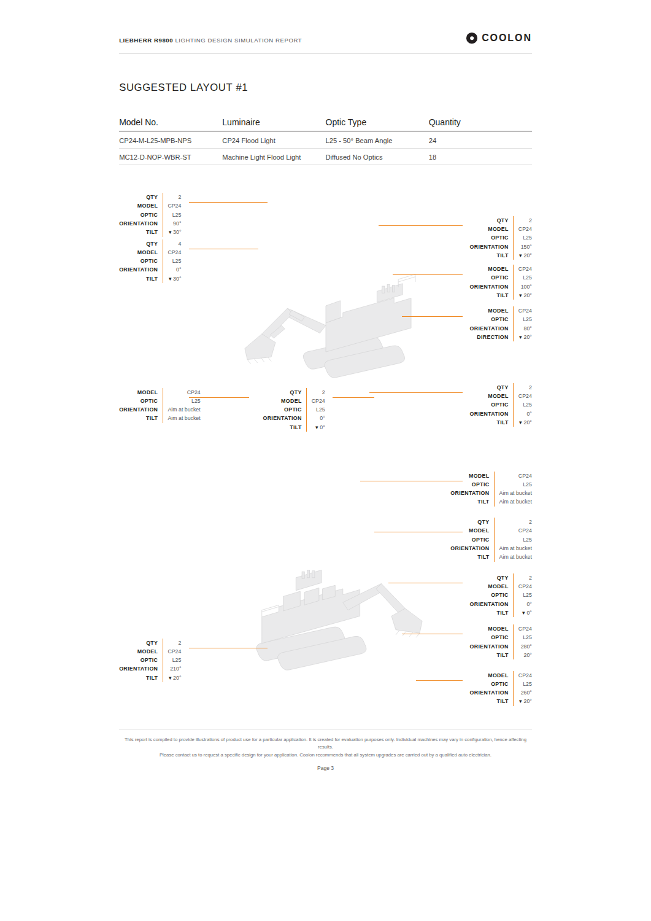LIEBHERR R9800 LIGHTING DESIGN SIMULATION REPORT
COOLON
SUGGESTED LAYOUT #1
| Model No. | Luminaire | Optic Type | Quantity |
| --- | --- | --- | --- |
| CP24-M-L25-MPB-NPS | CP24 Flood Light | L25 - 50° Beam Angle | 24 |
| MC12-D-NOP-WBR-ST | Machine Light Flood Light | Diffused No Optics | 18 |
| QTY | 2 |
| MODEL | CP24 |
| OPTIC | L25 |
| ORIENTATION | 90° |
| TILT | ▾ 30° |
| QTY | 4 |
| MODEL | CP24 |
| OPTIC | L25 |
| ORIENTATION | 0° |
| TILT | ▾ 30° |
| MODEL | CP24 |
| OPTIC | L25 |
| ORIENTATION | Aim at bucket |
| TILT | Aim at bucket |
| QTY | 2 |
| MODEL | CP24 |
| OPTIC | L25 |
| ORIENTATION | 0° |
| TiLT | ▾ 0° |
| QTY | 2 |
| MODEL | CP24 |
| OPTIC | L25 |
| ORIENTATION | 150° |
| TiLT | ▾ 20° |
| MODEL | CP24 |
| OPTIC | L25 |
| ORIENTATION | 100° |
| TiLT | ▾ 20° |
| MODEL | CP24 |
| OPTIC | L25 |
| ORIENTATION | 80° |
| DIRECTION | ▾ 20° |
| QTY | 2 |
| MODEL | CP24 |
| OPTIC | L25 |
| ORIENTATION | 0° |
| TILT | ▾ 20° |
| QTY | 2 |
| MODEL | CP24 |
| OPTIC | L25 |
| ORIENTATION | 210° |
| TILT | ▾ 20° |
| MODEL | CP24 |
| OPTIC | L25 |
| ORIENTATION | Aim at bucket |
| TILT | Aim at bucket |
| QTY | 2 |
| MODEL | CP24 |
| OPTIC | L25 |
| ORIENTATION | Aim at bucket |
| TILT | Aim at bucket |
| QTY | 2 |
| MODEL | CP24 |
| OPTIC | L25 |
| ORIENTATION | 0° |
| TILT | ▾ 0° |
| MODEL | CP24 |
| OPTIC | L25 |
| ORIENTATION | 280° |
| TILT | 20° |
| MODEL | CP24 |
| OPTIC | L25 |
| ORIENTATION | 260° |
| TILT | ▾ 20° |
This report is compiled to provide illustrations of product use for a particular application. It is created for evaluation purposes only. Individual machines may vary in configuration, hence affecting results.
Please contact us to request a specific design for your application. Coolon recommends that all system upgrades are carried out by a qualified auto electrician.
Page 3